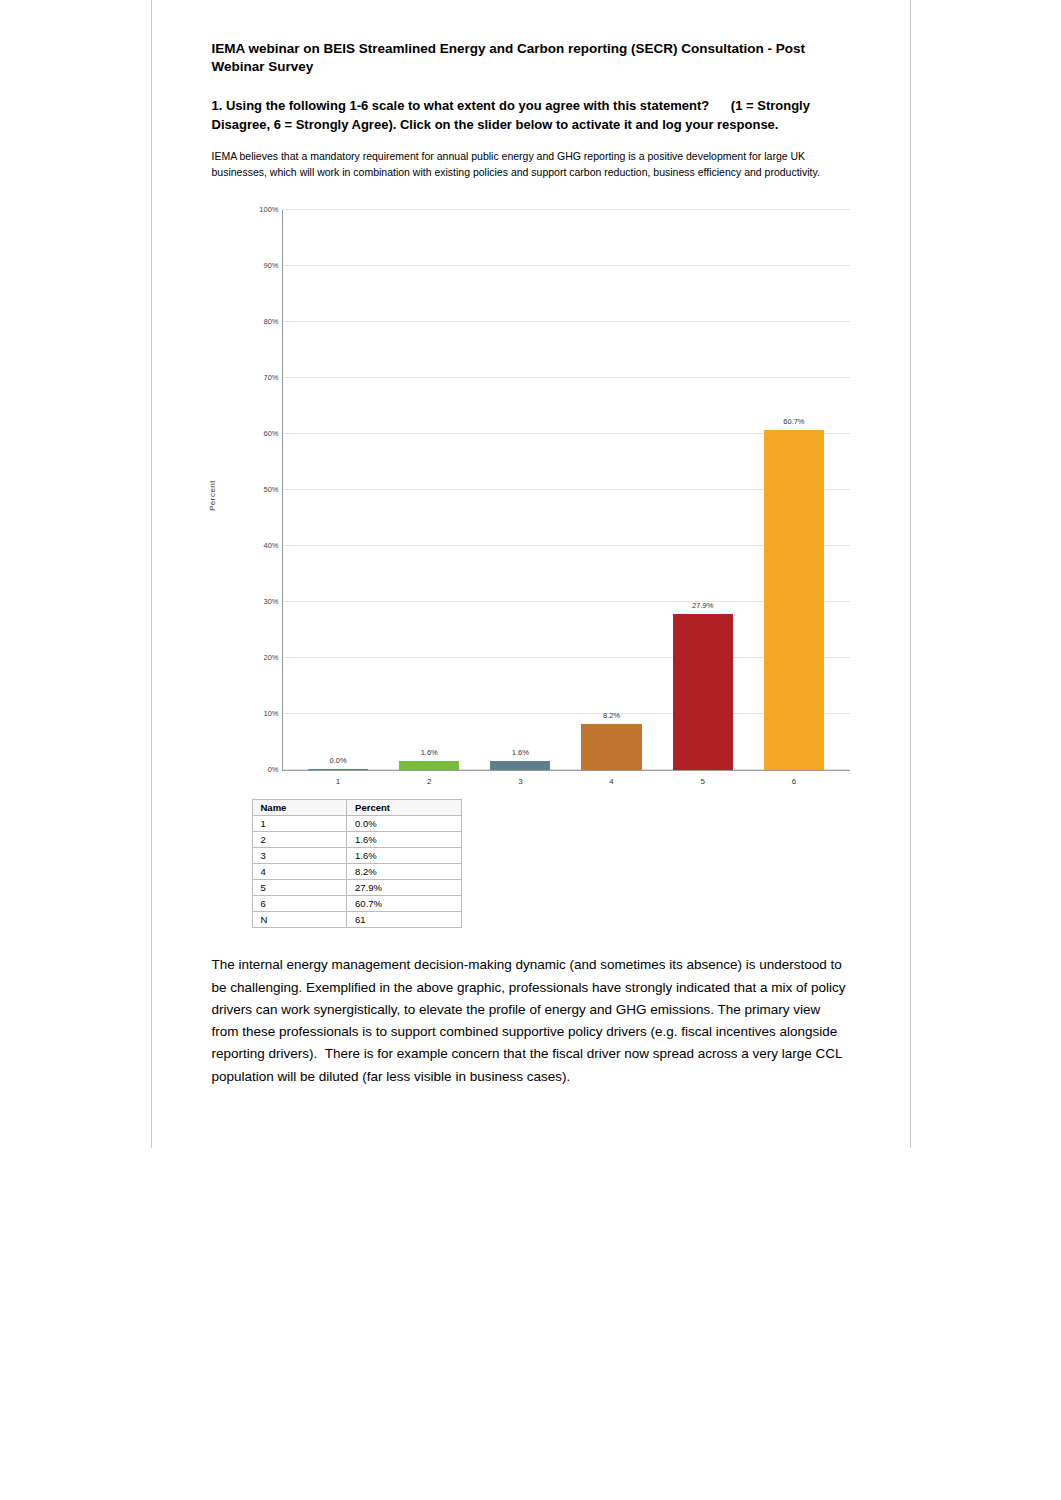IEMA webinar on BEIS Streamlined Energy and Carbon reporting (SECR) Consultation - Post Webinar Survey
1. Using the following 1-6 scale to what extent do you agree with this statement? (1 = Strongly Disagree, 6 = Strongly Agree). Click on the slider below to activate it and log your response.
IEMA believes that a mandatory requirement for annual public energy and GHG reporting is a positive development for large UK businesses, which will work in combination with existing policies and support carbon reduction, business efficiency and productivity.
Percent
100%
90%
80%
70%
60%
50%
40%
30%
20%
10%
0%
0.0%
1
1.6%
2
1.6%
3
8.2%
4
27.9%
5
60.7%
6
| Name | Percent |
| --- | --- |
| 1 | 0.0% |
| 2 | 1.6% |
| 3 | 1.6% |
| 4 | 8.2% |
| 5 | 27.9% |
| 6 | 60.7% |
| N | 61 |
The internal energy management decision-making dynamic (and sometimes its absence) is understood to be challenging. Exemplified in the above graphic, professionals have strongly indicated that a mix of policy drivers can work synergistically, to elevate the profile of energy and GHG emissions. The primary view from these professionals is to support combined supportive policy drivers (e.g. fiscal incentives alongside reporting drivers). There is for example concern that the fiscal driver now spread across a very large CCL population will be diluted (far less visible in business cases).